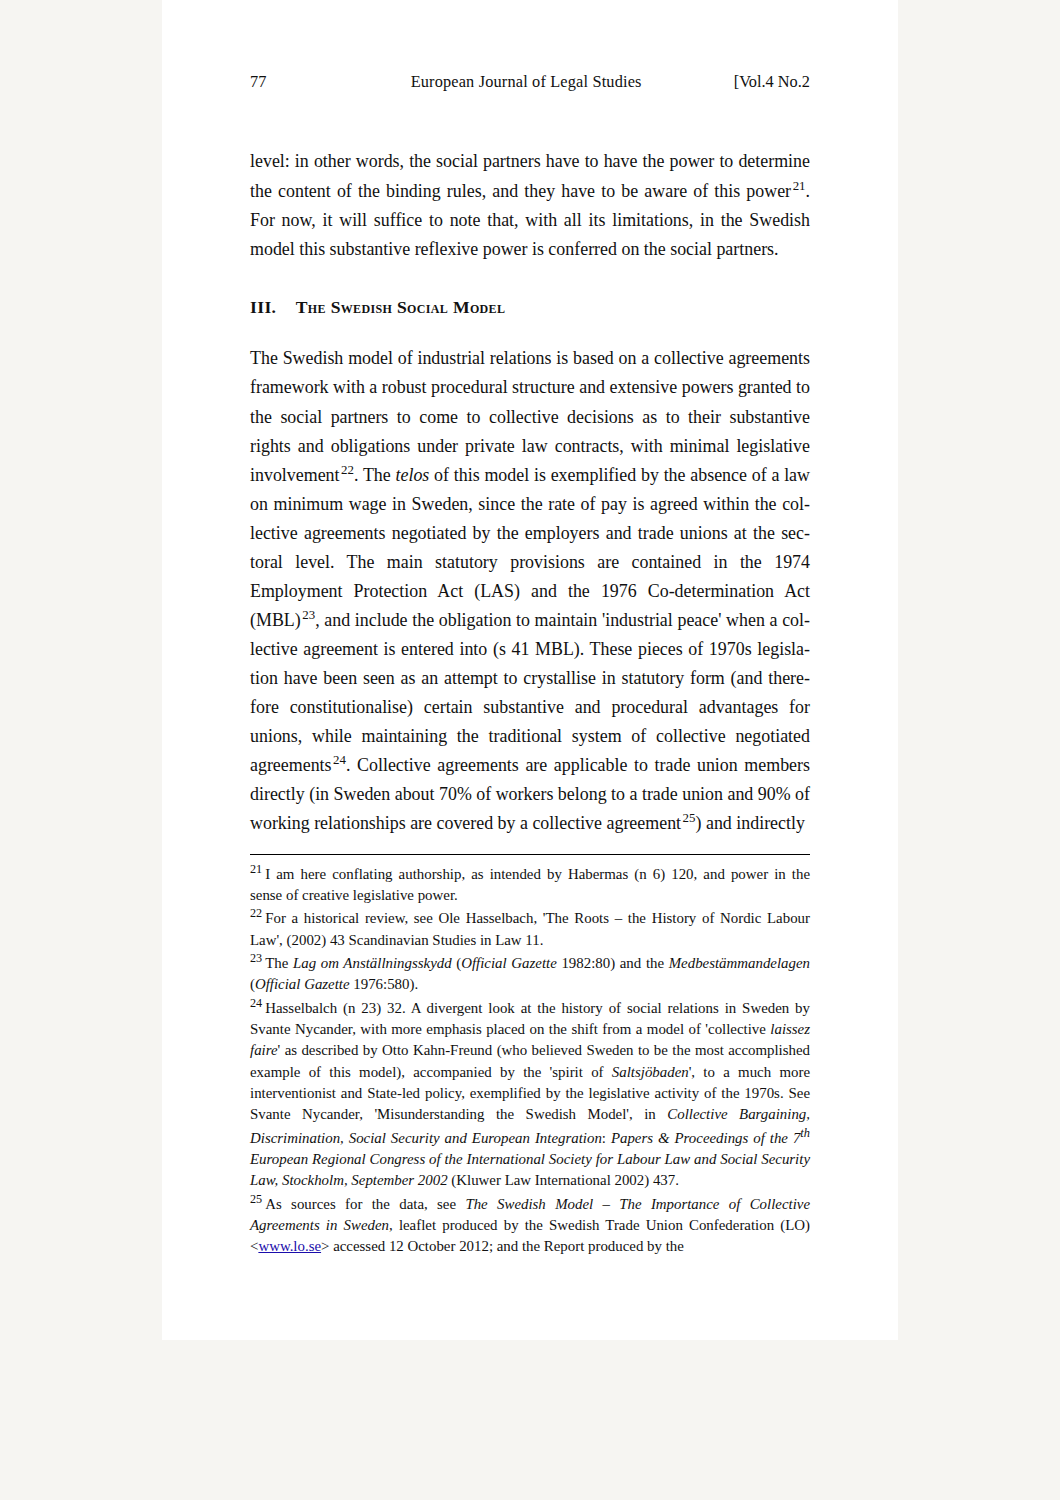77
European Journal of Legal Studies
[Vol.4 No.2
level: in other words, the social partners have to have the power to determine the content of the binding rules, and they have to be aware of this power21. For now, it will suffice to note that, with all its limitations, in the Swedish model this substantive reflexive power is conferred on the social partners.
III. The Swedish Social Model
The Swedish model of industrial relations is based on a collective agreements framework with a robust procedural structure and extensive powers granted to the social partners to come to collective decisions as to their substantive rights and obligations under private law contracts, with minimal legislative involvement22. The telos of this model is exemplified by the absence of a law on minimum wage in Sweden, since the rate of pay is agreed within the collective agreements negotiated by the employers and trade unions at the sectoral level. The main statutory provisions are contained in the 1974 Employment Protection Act (LAS) and the 1976 Co-determination Act (MBL)23, and include the obligation to maintain 'industrial peace' when a collective agreement is entered into (s 41 MBL). These pieces of 1970s legislation have been seen as an attempt to crystallise in statutory form (and therefore constitutionalise) certain substantive and procedural advantages for unions, while maintaining the traditional system of collective negotiated agreements24. Collective agreements are applicable to trade union members directly (in Sweden about 70% of workers belong to a trade union and 90% of working relationships are covered by a collective agreement25) and indirectly
21 I am here conflating authorship, as intended by Habermas (n 6) 120, and power in the sense of creative legislative power.
22 For a historical review, see Ole Hasselbach, 'The Roots – the History of Nordic Labour Law', (2002) 43 Scandinavian Studies in Law 11.
23 The Lag om Anställningsskydd (Official Gazette 1982:80) and the Medbestämmandelagen (Official Gazette 1976:580).
24 Hasselbalch (n 23) 32. A divergent look at the history of social relations in Sweden by Svante Nycander, with more emphasis placed on the shift from a model of 'collective laissez faire' as described by Otto Kahn-Freund (who believed Sweden to be the most accomplished example of this model), accompanied by the 'spirit of Saltsjöbaden', to a much more interventionist and State-led policy, exemplified by the legislative activity of the 1970s. See Svante Nycander, 'Misunderstanding the Swedish Model', in Collective Bargaining, Discrimination, Social Security and European Integration: Papers & Proceedings of the 7th European Regional Congress of the International Society for Labour Law and Social Security Law, Stockholm, September 2002 (Kluwer Law International 2002) 437.
25 As sources for the data, see The Swedish Model – The Importance of Collective Agreements in Sweden, leaflet produced by the Swedish Trade Union Confederation (LO) <www.lo.se> accessed 12 October 2012; and the Report produced by the